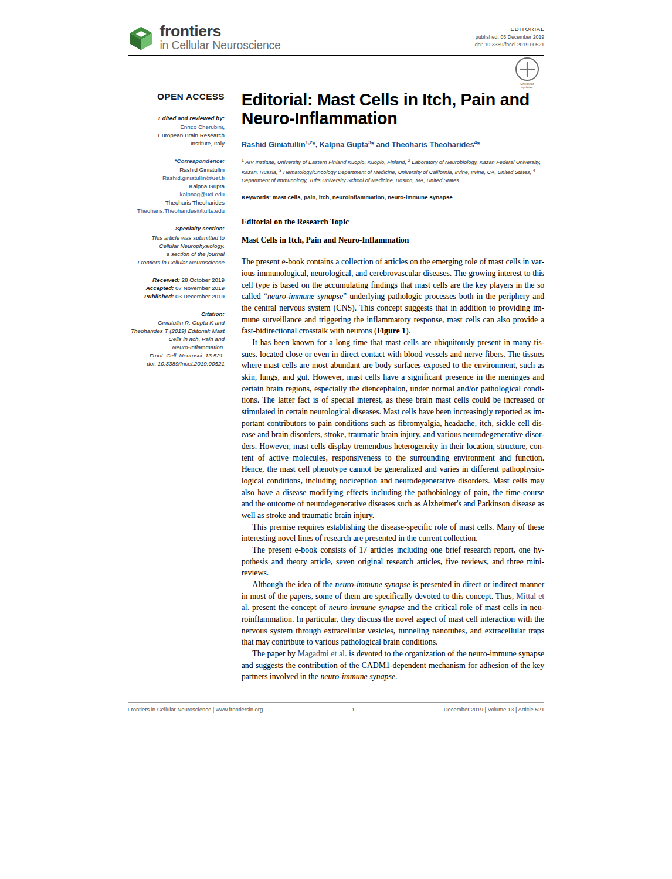frontiers
in Cellular Neuroscience
EDITORIAL
published: 03 December 2019
doi: 10.3389/fncel.2019.00521
Check for
updates
OPEN ACCESS
Edited and reviewed by:
Enrico Cherubini,
European Brain Research
Institute, Italy
*Correspondence:
Rashid Giniatullin
Rashid.giniatullin@uef.fi
Kalpna Gupta
kalpnag@uci.edu
Theoharis Theoharides
Theoharis.Theoharides@tufts.edu
Specialty section:
This article was submitted to
Cellular Neurophysiology,
a section of the journal
Frontiers in Cellular Neuroscience
Received: 28 October 2019
Accepted: 07 November 2019
Published: 03 December 2019
Citation:
Giniatullin R, Gupta K and
Theoharides T (2019) Editorial: Mast
Cells in Itch, Pain and
Neuro-Inflammation.
Front. Cell. Neurosci. 13:521.
doi: 10.3389/fncel.2019.00521
Editorial: Mast Cells in Itch, Pain and
Neuro-Inflammation
Rashid Giniatullin1,2*, Kalpna Gupta3* and Theoharis Theoharides4*
1 AIV Institute, University of Eastern Finland Kuopio, Kuopio, Finland, 2 Laboratory of Neurobiology, Kazan Federal University, Kazan, Russia, 3 Hematology/Oncology Department of Medicine, University of California, Irvine, Irvine, CA, United States, 4 Department of Immunology, Tufts University School of Medicine, Boston, MA, United States
Keywords: mast cells, pain, itch, neuroinflammation, neuro-immune synapse
Editorial on the Research Topic
Mast Cells in Itch, Pain and Neuro-Inflammation
The present e-book contains a collection of articles on the emerging role of mast cells in various immunological, neurological, and cerebrovascular diseases. The growing interest to this cell type is based on the accumulating findings that mast cells are the key players in the so called “neuro-immune synapse” underlying pathologic processes both in the periphery and the central nervous system (CNS). This concept suggests that in addition to providing immune surveillance and triggering the inflammatory response, mast cells can also provide a fast-bidirectional crosstalk with neurons (Figure 1).
It has been known for a long time that mast cells are ubiquitously present in many tissues, located close or even in direct contact with blood vessels and nerve fibers. The tissues where mast cells are most abundant are body surfaces exposed to the environment, such as skin, lungs, and gut. However, mast cells have a significant presence in the meninges and certain brain regions, especially the diencephalon, under normal and/or pathological conditions. The latter fact is of special interest, as these brain mast cells could be increased or stimulated in certain neurological diseases. Mast cells have been increasingly reported as important contributors to pain conditions such as fibromyalgia, headache, itch, sickle cell disease and brain disorders, stroke, traumatic brain injury, and various neurodegenerative disorders. However, mast cells display tremendous heterogeneity in their location, structure, content of active molecules, responsiveness to the surrounding environment and function. Hence, the mast cell phenotype cannot be generalized and varies in different pathophysiological conditions, including nociception and neurodegenerative disorders. Mast cells may also have a disease modifying effects including the pathobiology of pain, the time-course and the outcome of neurodegenerative diseases such as Alzheimer's and Parkinson disease as well as stroke and traumatic brain injury.
This premise requires establishing the disease-specific role of mast cells. Many of these interesting novel lines of research are presented in the current collection.
The present e-book consists of 17 articles including one brief research report, one hypothesis and theory article, seven original research articles, five reviews, and three mini-reviews.
Although the idea of the neuro-immune synapse is presented in direct or indirect manner in most of the papers, some of them are specifically devoted to this concept. Thus, Mittal et al. present the concept of neuro-immune synapse and the critical role of mast cells in neuroinflammation. In particular, they discuss the novel aspect of mast cell interaction with the nervous system through extracellular vesicles, tunneling nanotubes, and extracellular traps that may contribute to various pathological brain conditions.
The paper by Magadmi et al. is devoted to the organization of the neuro-immune synapse and suggests the contribution of the CADM1-dependent mechanism for adhesion of the key partners involved in the neuro-immune synapse.
Frontiers in Cellular Neuroscience | www.frontiersin.org
1
December 2019 | Volume 13 | Article 521